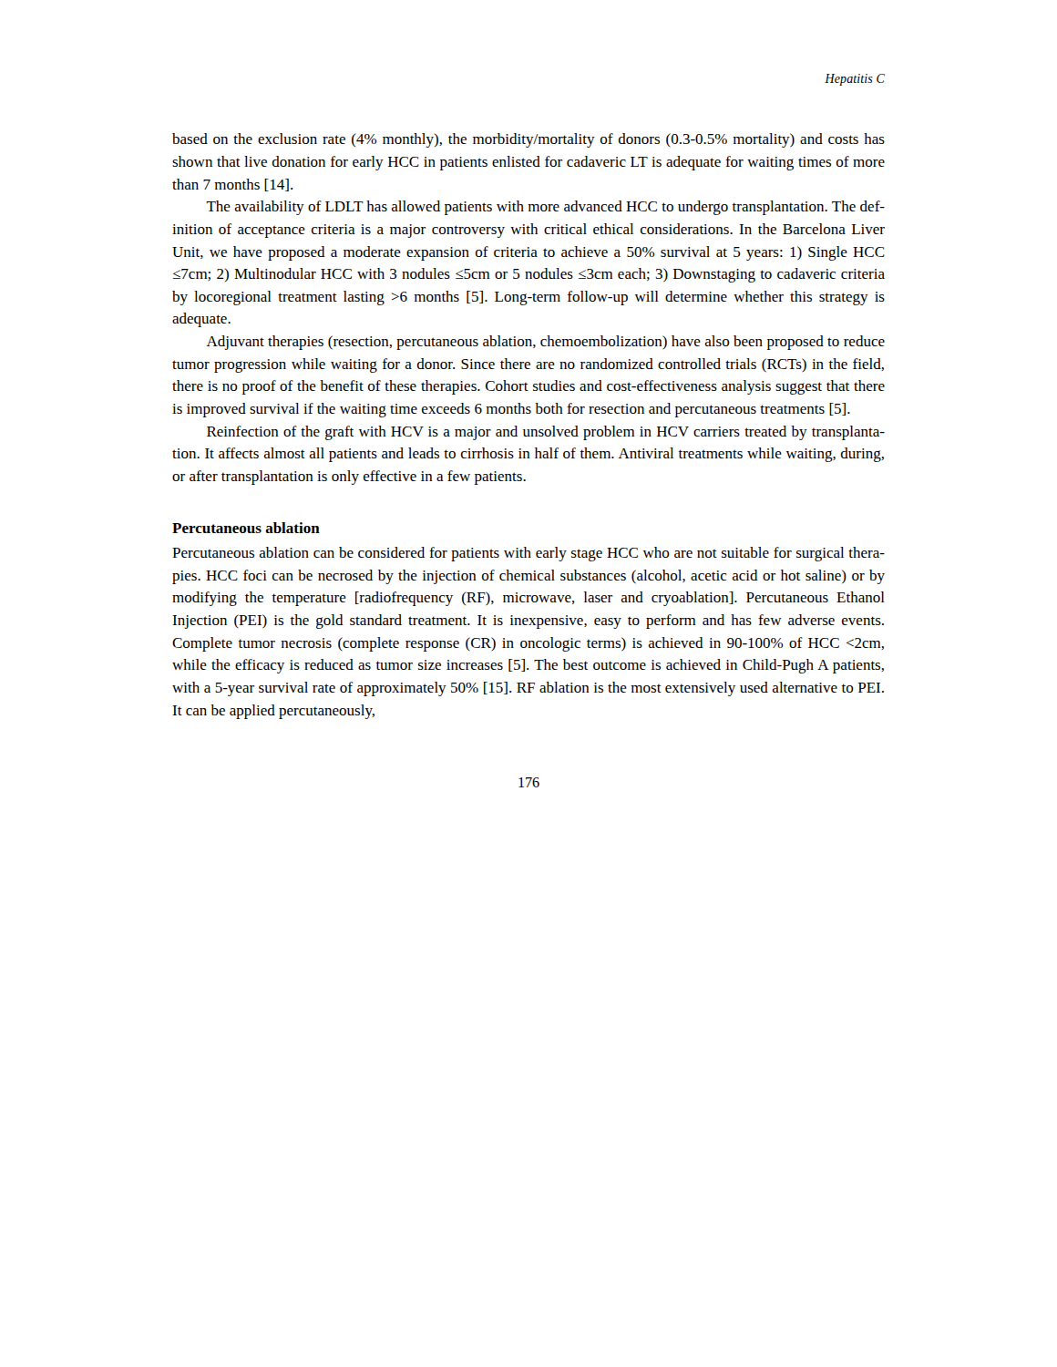Hepatitis C
based on the exclusion rate (4% monthly), the morbidity/mortality of donors (0.3-0.5% mortality) and costs has shown that live donation for early HCC in patients enlisted for cadaveric LT is adequate for waiting times of more than 7 months [14].
The availability of LDLT has allowed patients with more advanced HCC to undergo transplantation. The definition of acceptance criteria is a major controversy with critical ethical considerations. In the Barcelona Liver Unit, we have proposed a moderate expansion of criteria to achieve a 50% survival at 5 years: 1) Single HCC ≤7cm; 2) Multinodular HCC with 3 nodules ≤5cm or 5 nodules ≤3cm each; 3) Downstaging to cadaveric criteria by locoregional treatment lasting >6 months [5]. Long-term follow-up will determine whether this strategy is adequate.
Adjuvant therapies (resection, percutaneous ablation, chemoembolization) have also been proposed to reduce tumor progression while waiting for a donor. Since there are no randomized controlled trials (RCTs) in the field, there is no proof of the benefit of these therapies. Cohort studies and cost-effectiveness analysis suggest that there is improved survival if the waiting time exceeds 6 months both for resection and percutaneous treatments [5].
Reinfection of the graft with HCV is a major and unsolved problem in HCV carriers treated by transplantation. It affects almost all patients and leads to cirrhosis in half of them. Antiviral treatments while waiting, during, or after transplantation is only effective in a few patients.
Percutaneous ablation
Percutaneous ablation can be considered for patients with early stage HCC who are not suitable for surgical therapies. HCC foci can be necrosed by the injection of chemical substances (alcohol, acetic acid or hot saline) or by modifying the temperature [radiofrequency (RF), microwave, laser and cryoablation]. Percutaneous Ethanol Injection (PEI) is the gold standard treatment. It is inexpensive, easy to perform and has few adverse events. Complete tumor necrosis (complete response (CR) in oncologic terms) is achieved in 90-100% of HCC <2cm, while the efficacy is reduced as tumor size increases [5]. The best outcome is achieved in Child-Pugh A patients, with a 5-year survival rate of approximately 50% [15]. RF ablation is the most extensively used alternative to PEI. It can be applied percutaneously,
176